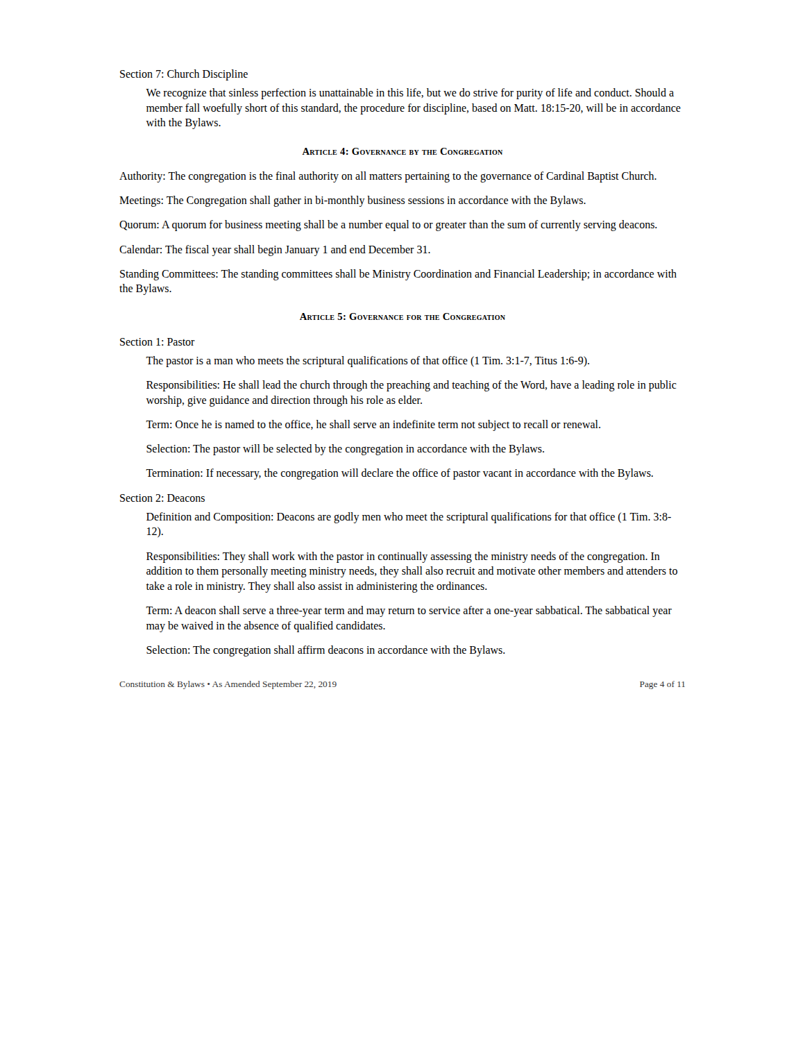Section 7: Church Discipline
We recognize that sinless perfection is unattainable in this life, but we do strive for purity of life and conduct. Should a member fall woefully short of this standard, the procedure for discipline, based on Matt. 18:15-20, will be in accordance with the Bylaws.
Article 4: Governance by the Congregation
Authority: The congregation is the final authority on all matters pertaining to the governance of Cardinal Baptist Church.
Meetings: The Congregation shall gather in bi-monthly business sessions in accordance with the Bylaws.
Quorum: A quorum for business meeting shall be a number equal to or greater than the sum of currently serving deacons.
Calendar: The fiscal year shall begin January 1 and end December 31.
Standing Committees: The standing committees shall be Ministry Coordination and Financial Leadership; in accordance with the Bylaws.
Article 5: Governance for the Congregation
Section 1: Pastor
The pastor is a man who meets the scriptural qualifications of that office (1 Tim. 3:1-7, Titus 1:6-9).
Responsibilities: He shall lead the church through the preaching and teaching of the Word, have a leading role in public worship, give guidance and direction through his role as elder.
Term: Once he is named to the office, he shall serve an indefinite term not subject to recall or renewal.
Selection: The pastor will be selected by the congregation in accordance with the Bylaws.
Termination: If necessary, the congregation will declare the office of pastor vacant in accordance with the Bylaws.
Section 2: Deacons
Definition and Composition: Deacons are godly men who meet the scriptural qualifications for that office (1 Tim. 3:8-12).
Responsibilities: They shall work with the pastor in continually assessing the ministry needs of the congregation. In addition to them personally meeting ministry needs, they shall also recruit and motivate other members and attenders to take a role in ministry. They shall also assist in administering the ordinances.
Term: A deacon shall serve a three-year term and may return to service after a one-year sabbatical. The sabbatical year may be waived in the absence of qualified candidates.
Selection: The congregation shall affirm deacons in accordance with the Bylaws.
Constitution & Bylaws • As Amended September 22, 2019 Page 4 of 11